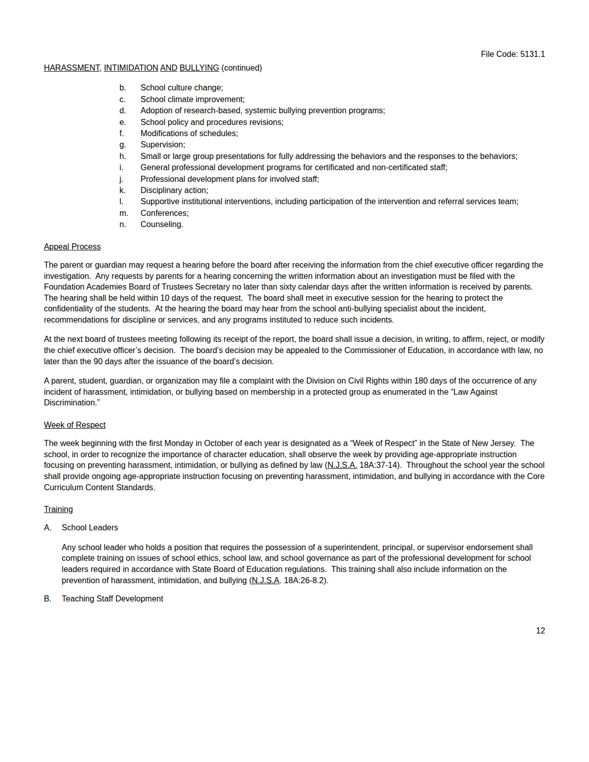File Code: 5131.1
HARASSMENT, INTIMIDATION AND BULLYING (continued)
b. School culture change;
c. School climate improvement;
d. Adoption of research-based, systemic bullying prevention programs;
e. School policy and procedures revisions;
f. Modifications of schedules;
g. Supervision;
h. Small or large group presentations for fully addressing the behaviors and the responses to the behaviors;
i. General professional development programs for certificated and non-certificated staff;
j. Professional development plans for involved staff;
k. Disciplinary action;
l. Supportive institutional interventions, including participation of the intervention and referral services team;
m. Conferences;
n. Counseling.
Appeal Process
The parent or guardian may request a hearing before the board after receiving the information from the chief executive officer regarding the investigation. Any requests by parents for a hearing concerning the written information about an investigation must be filed with the Foundation Academies Board of Trustees Secretary no later than sixty calendar days after the written information is received by parents. The hearing shall be held within 10 days of the request. The board shall meet in executive session for the hearing to protect the confidentiality of the students. At the hearing the board may hear from the school anti-bullying specialist about the incident, recommendations for discipline or services, and any programs instituted to reduce such incidents.
At the next board of trustees meeting following its receipt of the report, the board shall issue a decision, in writing, to affirm, reject, or modify the chief executive officer’s decision. The board’s decision may be appealed to the Commissioner of Education, in accordance with law, no later than the 90 days after the issuance of the board’s decision.
A parent, student, guardian, or organization may file a complaint with the Division on Civil Rights within 180 days of the occurrence of any incident of harassment, intimidation, or bullying based on membership in a protected group as enumerated in the “Law Against Discrimination.”
Week of Respect
The week beginning with the first Monday in October of each year is designated as a “Week of Respect” in the State of New Jersey. The school, in order to recognize the importance of character education, shall observe the week by providing age-appropriate instruction focusing on preventing harassment, intimidation, or bullying as defined by law (N.J.S.A. 18A:37-14). Throughout the school year the school shall provide ongoing age-appropriate instruction focusing on preventing harassment, intimidation, and bullying in accordance with the Core Curriculum Content Standards.
Training
A. School Leaders
Any school leader who holds a position that requires the possession of a superintendent, principal, or supervisor endorsement shall complete training on issues of school ethics, school law, and school governance as part of the professional development for school leaders required in accordance with State Board of Education regulations. This training shall also include information on the prevention of harassment, intimidation, and bullying (N.J.S.A. 18A:26-8.2).
B. Teaching Staff Development
12